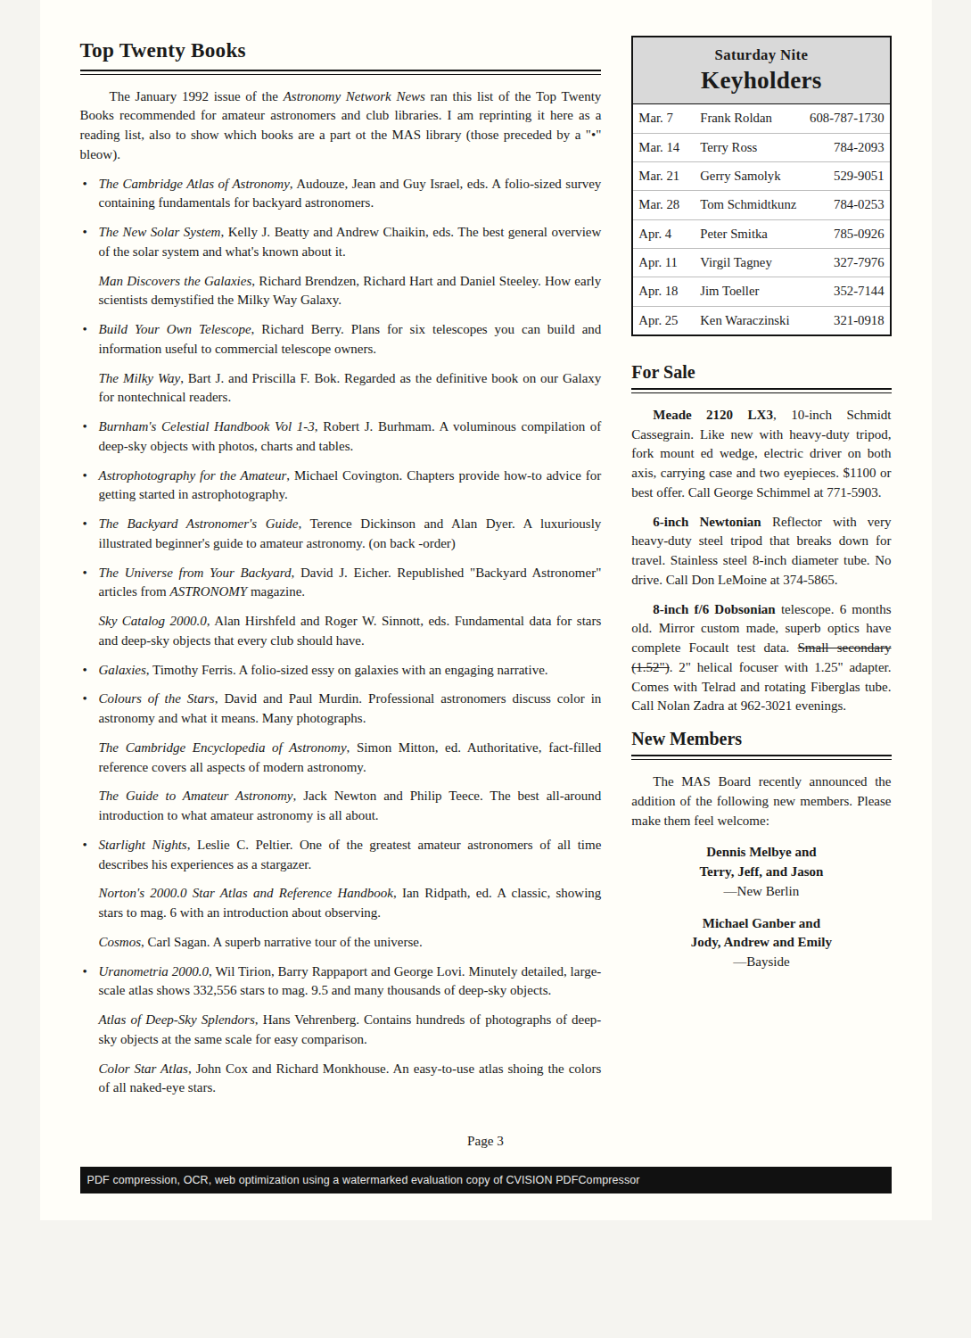Top Twenty Books
The January 1992 issue of the Astronomy Network News ran this list of the Top Twenty Books recommended for amateur astronomers and club libraries. I am reprinting it here as a reading list, also to show which books are a part ot the MAS library (those preceded by a "•" bleow).
The Cambridge Atlas of Astronomy, Audouze, Jean and Guy Israel, eds. A folio-sized survey containing fundamentals for backyard astronomers.
The New Solar System, Kelly J. Beatty and Andrew Chaikin, eds. The best general overview of the solar system and what's known about it.
Man Discovers the Galaxies, Richard Brendzen, Richard Hart and Daniel Steeley. How early scientists demystified the Milky Way Galaxy.
Build Your Own Telescope, Richard Berry. Plans for six telescopes you can build and information useful to commercial telescope owners.
The Milky Way, Bart J. and Priscilla F. Bok. Regarded as the definitive book on our Galaxy for nontechnical readers.
Burnham's Celestial Handbook Vol 1-3, Robert J. Burhmam. A voluminous compilation of deep-sky objects with photos, charts and tables.
Astrophotography for the Amateur, Michael Covington. Chapters provide how-to advice for getting started in astrophotography.
The Backyard Astronomer's Guide, Terence Dickinson and Alan Dyer. A luxuriously illustrated beginner's guide to amateur astronomy. (on back -order)
The Universe from Your Backyard, David J. Eicher. Republished "Backyard Astronomer" articles from ASTRONOMY magazine.
Sky Catalog 2000.0, Alan Hirshfeld and Roger W. Sinnott, eds. Fundamental data for stars and deep-sky objects that every club should have.
Galaxies, Timothy Ferris. A folio-sized essy on galaxies with an engaging narrative.
Colours of the Stars, David and Paul Murdin. Professional astronomers discuss color in astronomy and what it means. Many photographs.
The Cambridge Encyclopedia of Astronomy, Simon Mitton, ed. Authoritative, fact-filled reference covers all aspects of modern astronomy.
The Guide to Amateur Astronomy, Jack Newton and Philip Teece. The best all-around introduction to what amateur astronomy is all about.
Starlight Nights, Leslie C. Peltier. One of the greatest amateur astronomers of all time describes his experiences as a stargazer.
Norton's 2000.0 Star Atlas and Reference Handbook, Ian Ridpath, ed. A classic, showing stars to mag. 6 with an introduction about observing.
Cosmos, Carl Sagan. A superb narrative tour of the universe.
Uranometria 2000.0, Wil Tirion, Barry Rappaport and George Lovi. Minutely detailed, large-scale atlas shows 332,556 stars to mag. 9.5 and many thousands of deep-sky objects.
Atlas of Deep-Sky Splendors, Hans Vehrenberg. Contains hundreds of photographs of deep-sky objects at the same scale for easy comparison.
Color Star Atlas, John Cox and Richard Monkhouse. An easy-to-use atlas shoing the colors of all naked-eye stars.
Saturday Nite
Keyholders
| Mar. 7 | Frank Roldan | 608-787-1730 |
| Mar. 14 | Terry Ross | 784-2093 |
| Mar. 21 | Gerry Samolyk | 529-9051 |
| Mar. 28 | Tom Schmidtkunz | 784-0253 |
| Apr. 4 | Peter Smitka | 785-0926 |
| Apr. 11 | Virgil Tagney | 327-7976 |
| Apr. 18 | Jim Toeller | 352-7144 |
| Apr. 25 | Ken Waraczinski | 321-0918 |
For Sale
Meade 2120 LX3, 10-inch Schmidt Cassegrain. Like new with heavy-duty tripod, fork mount ed wedge, electric driver on both axis, carrying case and two eyepieces. $1100 or best offer. Call George Schimmel at 771-5903.
6-inch Newtonian Reflector with very heavy-duty steel tripod that breaks down for travel. Stainless steel 8-inch diameter tube. No drive. Call Don LeMoine at 374-5865.
8-inch f/6 Dobsonian telescope. 6 months old. Mirror custom made, superb optics have complete Focault test data. Small secondary (1.52"). 2" helical focuser with 1.25" adapter. Comes with Telrad and rotating Fiberglas tube. Call Nolan Zadra at 962-3021 evenings.
New Members
The MAS Board recently announced the addition of the following new members. Please make them feel welcome:
Dennis Melbye and
Terry, Jeff, and Jason
—New Berlin
Michael Ganber and
Jody, Andrew and Emily
—Bayside
Page 3
PDF compression, OCR, web optimization using a watermarked evaluation copy of CVISION PDFCompressor